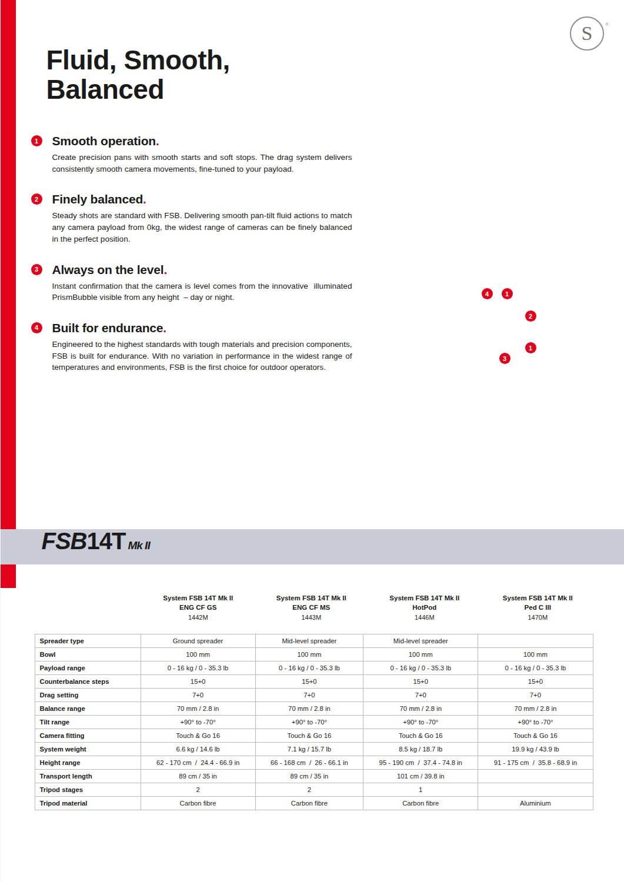S®
Fluid, Smooth,
Balanced
1
Smooth operation.
Create precision pans with smooth starts and soft stops. The drag system delivers consistently smooth camera movements, fine-tuned to your payload.
2
Finely balanced.
Steady shots are standard with FSB. Delivering smooth pan-tilt fluid actions to match any camera payload from 0kg, the widest range of cameras can be finely balanced in the perfect position.
3
Always on the level.
Instant confirmation that the camera is level comes from the innovative illuminated PrismBubble visible from any height – day or night.
4
Built for endurance.
Engineered to the highest standards with tough materials and precision components, FSB is built for endurance. With no variation in performance in the widest range of temperatures and environments, FSB is the first choice for outdoor operators.
4 1 2 1 3
FSB14TMk II
System FSB 14T Mk II
ENG CF GS1442M
System FSB 14T Mk II
ENG CF MS1443M
System FSB 14T Mk II
HotPod1446M
System FSB 14T Mk II
Ped C III1470M
| Spreader type | Ground spreader | Mid-level spreader | Mid-level spreader | |
| Bowl | 100 mm | 100 mm | 100 mm | 100 mm |
| Payload range | 0 - 16 kg / 0 - 35.3 lb | 0 - 16 kg / 0 - 35.3 lb | 0 - 16 kg / 0 - 35.3 lb | 0 - 16 kg / 0 - 35.3 lb |
| Counterbalance steps | 15+0 | 15+0 | 15+0 | 15+0 |
| Drag setting | 7+0 | 7+0 | 7+0 | 7+0 |
| Balance range | 70 mm / 2.8 in | 70 mm / 2.8 in | 70 mm / 2.8 in | 70 mm / 2.8 in |
| Tilt range | +90° to -70° | +90° to -70° | +90° to -70° | +90° to -70° |
| Camera fitting | Touch & Go 16 | Touch & Go 16 | Touch & Go 16 | Touch & Go 16 |
| System weight | 6.6 kg / 14.6 lb | 7.1 kg / 15.7 lb | 8.5 kg / 18.7 lb | 19.9 kg / 43.9 lb |
| Height range | 62 - 170 cm / 24.4 - 66.9 in | 66 - 168 cm / 26 - 66.1 in | 95 - 190 cm / 37.4 - 74.8 in | 91 - 175 cm / 35.8 - 68.9 in |
| Transport length | 89 cm / 35 in | 89 cm / 35 in | 101 cm / 39.8 in | |
| Tripod stages | 2 | 2 | 1 | |
| Tripod material | Carbon fibre | Carbon fibre | Carbon fibre | Aluminium |